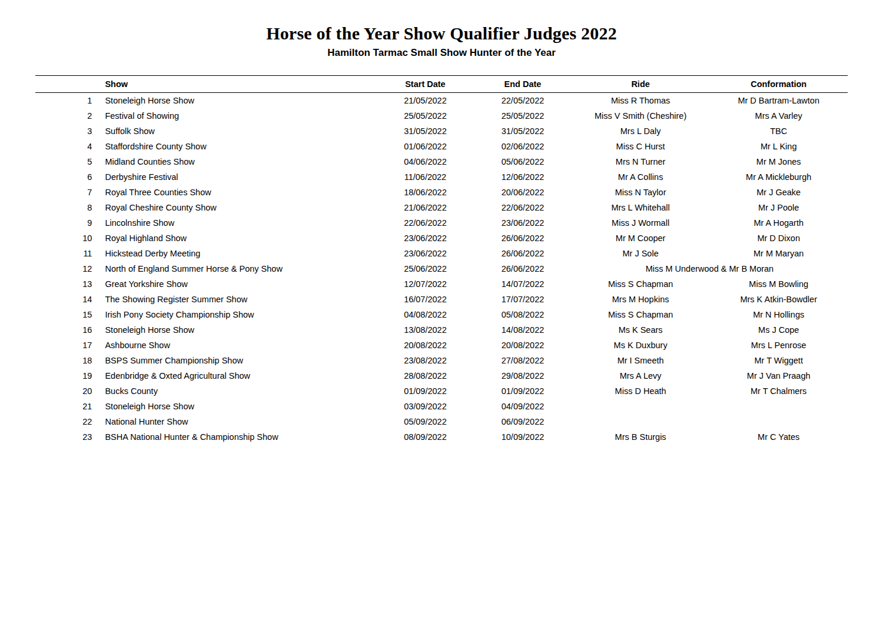Horse of the Year Show Qualifier Judges 2022
Hamilton Tarmac Small Show Hunter of the Year
| | Show | Start Date | End Date | Ride | Conformation |
| --- | --- | --- | --- | --- | --- |
| 1 | Stoneleigh Horse Show | 21/05/2022 | 22/05/2022 | Miss R Thomas | Mr D Bartram-Lawton |
| 2 | Festival of Showing | 25/05/2022 | 25/05/2022 | Miss V Smith (Cheshire) | Mrs A Varley |
| 3 | Suffolk Show | 31/05/2022 | 31/05/2022 | Mrs L Daly | TBC |
| 4 | Staffordshire County Show | 01/06/2022 | 02/06/2022 | Miss C Hurst | Mr L King |
| 5 | Midland Counties Show | 04/06/2022 | 05/06/2022 | Mrs N Turner | Mr M Jones |
| 6 | Derbyshire Festival | 11/06/2022 | 12/06/2022 | Mr A Collins | Mr A Mickleburgh |
| 7 | Royal Three Counties Show | 18/06/2022 | 20/06/2022 | Miss N Taylor | Mr J Geake |
| 8 | Royal Cheshire County Show | 21/06/2022 | 22/06/2022 | Mrs L Whitehall | Mr J Poole |
| 9 | Lincolnshire Show | 22/06/2022 | 23/06/2022 | Miss J Wormall | Mr A Hogarth |
| 10 | Royal Highland Show | 23/06/2022 | 26/06/2022 | Mr M Cooper | Mr D Dixon |
| 11 | Hickstead Derby Meeting | 23/06/2022 | 26/06/2022 | Mr J Sole | Mr M Maryan |
| 12 | North of England Summer Horse & Pony Show | 25/06/2022 | 26/06/2022 | Miss M Underwood & Mr B Moran |
| 13 | Great Yorkshire Show | 12/07/2022 | 14/07/2022 | Miss S Chapman | Miss M Bowling |
| 14 | The Showing Register Summer Show | 16/07/2022 | 17/07/2022 | Mrs M Hopkins | Mrs K Atkin-Bowdler |
| 15 | Irish Pony Society Championship Show | 04/08/2022 | 05/08/2022 | Miss S Chapman | Mr N Hollings |
| 16 | Stoneleigh Horse Show | 13/08/2022 | 14/08/2022 | Ms K Sears | Ms J Cope |
| 17 | Ashbourne Show | 20/08/2022 | 20/08/2022 | Ms K Duxbury | Mrs L Penrose |
| 18 | BSPS Summer Championship Show | 23/08/2022 | 27/08/2022 | Mr I Smeeth | Mr T Wiggett |
| 19 | Edenbridge & Oxted Agricultural Show | 28/08/2022 | 29/08/2022 | Mrs A Levy | Mr J Van Praagh |
| 20 | Bucks County | 01/09/2022 | 01/09/2022 | Miss D Heath | Mr T Chalmers |
| 21 | Stoneleigh Horse Show | 03/09/2022 | 04/09/2022 | | |
| 22 | National Hunter Show | 05/09/2022 | 06/09/2022 | | |
| 23 | BSHA National Hunter & Championship Show | 08/09/2022 | 10/09/2022 | Mrs B Sturgis | Mr C Yates |